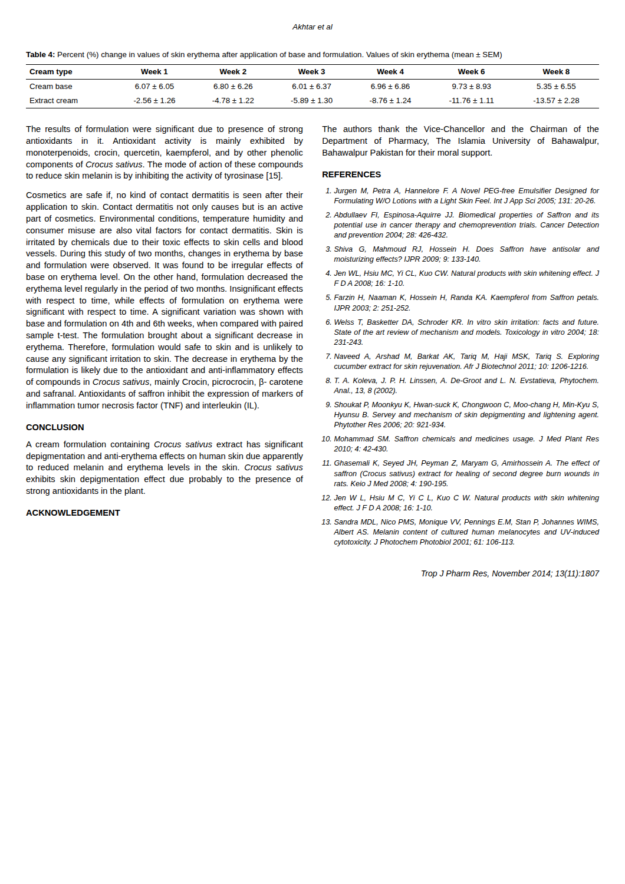Akhtar et al
Table 4: Percent (%) change in values of skin erythema after application of base and formulation. Values of skin erythema (mean ± SEM)
| Cream type | Week 1 | Week 2 | Week 3 | Week 4 | Week 6 | Week 8 |
| --- | --- | --- | --- | --- | --- | --- |
| Cream base | 6.07 ± 6.05 | 6.80 ± 6.26 | 6.01 ± 6.37 | 6.96 ± 6.86 | 9.73 ± 8.93 | 5.35 ± 6.55 |
| Extract cream | -2.56 ± 1.26 | -4.78 ± 1.22 | -5.89 ± 1.30 | -8.76 ± 1.24 | -11.76 ± 1.11 | -13.57 ± 2.28 |
The results of formulation were significant due to presence of strong antioxidants in it. Antioxidant activity is mainly exhibited by monoterpenoids, crocin, quercetin, kaempferol, and by other phenolic components of Crocus sativus. The mode of action of these compounds to reduce skin melanin is by inhibiting the activity of tyrosinase [15].
Cosmetics are safe if, no kind of contact dermatitis is seen after their application to skin. Contact dermatitis not only causes but is an active part of cosmetics. Environmental conditions, temperature humidity and consumer misuse are also vital factors for contact dermatitis. Skin is irritated by chemicals due to their toxic effects to skin cells and blood vessels. During this study of two months, changes in erythema by base and formulation were observed. It was found to be irregular effects of base on erythema level. On the other hand, formulation decreased the erythema level regularly in the period of two months. Insignificant effects with respect to time, while effects of formulation on erythema were significant with respect to time. A significant variation was shown with base and formulation on 4th and 6th weeks, when compared with paired sample t-test. The formulation brought about a significant decrease in erythema. Therefore, formulation would safe to skin and is unlikely to cause any significant irritation to skin. The decrease in erythema by the formulation is likely due to the antioxidant and anti-inflammatory effects of compounds in Crocus sativus, mainly Crocin, picrocrocin, β- carotene and safranal. Antioxidants of saffron inhibit the expression of markers of inflammation tumor necrosis factor (TNF) and interleukin (IL).
Conclusion
A cream formulation containing Crocus sativus extract has significant depigmentation and anti-erythema effects on human skin due apparently to reduced melanin and erythema levels in the skin. Crocus sativus exhibits skin depigmentation effect due probably to the presence of strong antioxidants in the plant.
Acknowledgement
The authors thank the Vice-Chancellor and the Chairman of the Department of Pharmacy, The Islamia University of Bahawalpur, Bahawalpur Pakistan for their moral support.
References
Jurgen M, Petra A, Hannelore F. A Novel PEG-free Emulsifier Designed for Formulating W/O Lotions with a Light Skin Feel. Int J App Sci 2005; 131: 20-26.
Abdullaev FI, Espinosa-Aquirre JJ. Biomedical properties of Saffron and its potential use in cancer therapy and chemoprevention trials. Cancer Detection and prevention 2004; 28: 426-432.
Shiva G, Mahmoud RJ, Hossein H. Does Saffron have antisolar and moisturizing effects? IJPR 2009; 9: 133-140.
Jen WL, Hsiu MC, Yi CL, Kuo CW. Natural products with skin whitening effect. J F D A 2008; 16: 1-10.
Farzin H, Naaman K, Hossein H, Randa KA. Kaempferol from Saffron petals. IJPR 2003; 2: 251-252.
Welss T, Basketter DA, Schroder KR. In vitro skin irritation: facts and future. State of the art review of mechanism and models. Toxicology in vitro 2004; 18: 231-243.
Naveed A, Arshad M, Barkat AK, Tariq M, Haji MSK, Tariq S. Exploring cucumber extract for skin rejuvenation. Afr J Biotechnol 2011; 10: 1206-1216.
T. A. Koleva, J. P. H. Linssen, A. De-Groot and L. N. Evstatieva, Phytochem. Anal., 13, 8 (2002).
Shoukat P, Moonkyu K, Hwan-suck K, Chongwoon C, Moo-chang H, Min-Kyu S, Hyunsu B. Servey and mechanism of skin depigmenting and lightening agent. Phytother Res 2006; 20: 921-934.
Mohammad SM. Saffron chemicals and medicines usage. J Med Plant Res 2010; 4: 42-430.
Ghasemali K, Seyed JH, Peyman Z, Maryam G, Amirhossein A. The effect of saffron (Crocus sativus) extract for healing of second degree burn wounds in rats. Keio J Med 2008; 4: 190-195.
Jen W L, Hsiu M C, Yi C L, Kuo C W. Natural products with skin whitening effect. J F D A 2008; 16: 1-10.
Sandra MDL, Nico PMS, Monique VV, Pennings E.M, Stan P, Johannes WIMS, Albert AS. Melanin content of cultured human melanocytes and UV-induced cytotoxicity. J Photochem Photobiol 2001; 61: 106-113.
Trop J Pharm Res, November 2014; 13(11):1807